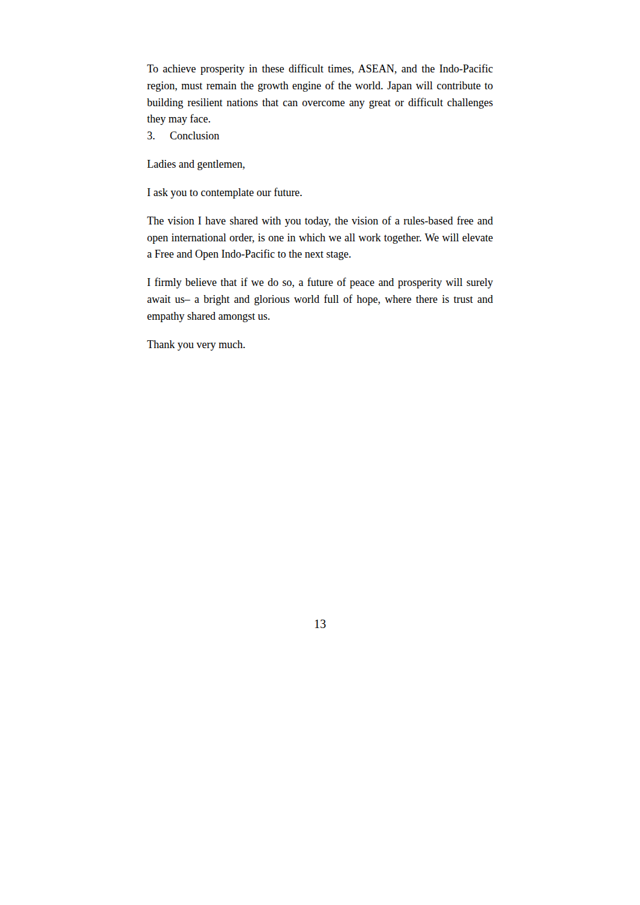To achieve prosperity in these difficult times, ASEAN, and the Indo-Pacific region, must remain the growth engine of the world. Japan will contribute to building resilient nations that can overcome any great or difficult challenges they may face.
3. Conclusion
Ladies and gentlemen,
I ask you to contemplate our future.
The vision I have shared with you today, the vision of a rules-based free and open international order, is one in which we all work together. We will elevate a Free and Open Indo-Pacific to the next stage.
I firmly believe that if we do so, a future of peace and prosperity will surely await us– a bright and glorious world full of hope, where there is trust and empathy shared amongst us.
Thank you very much.
13